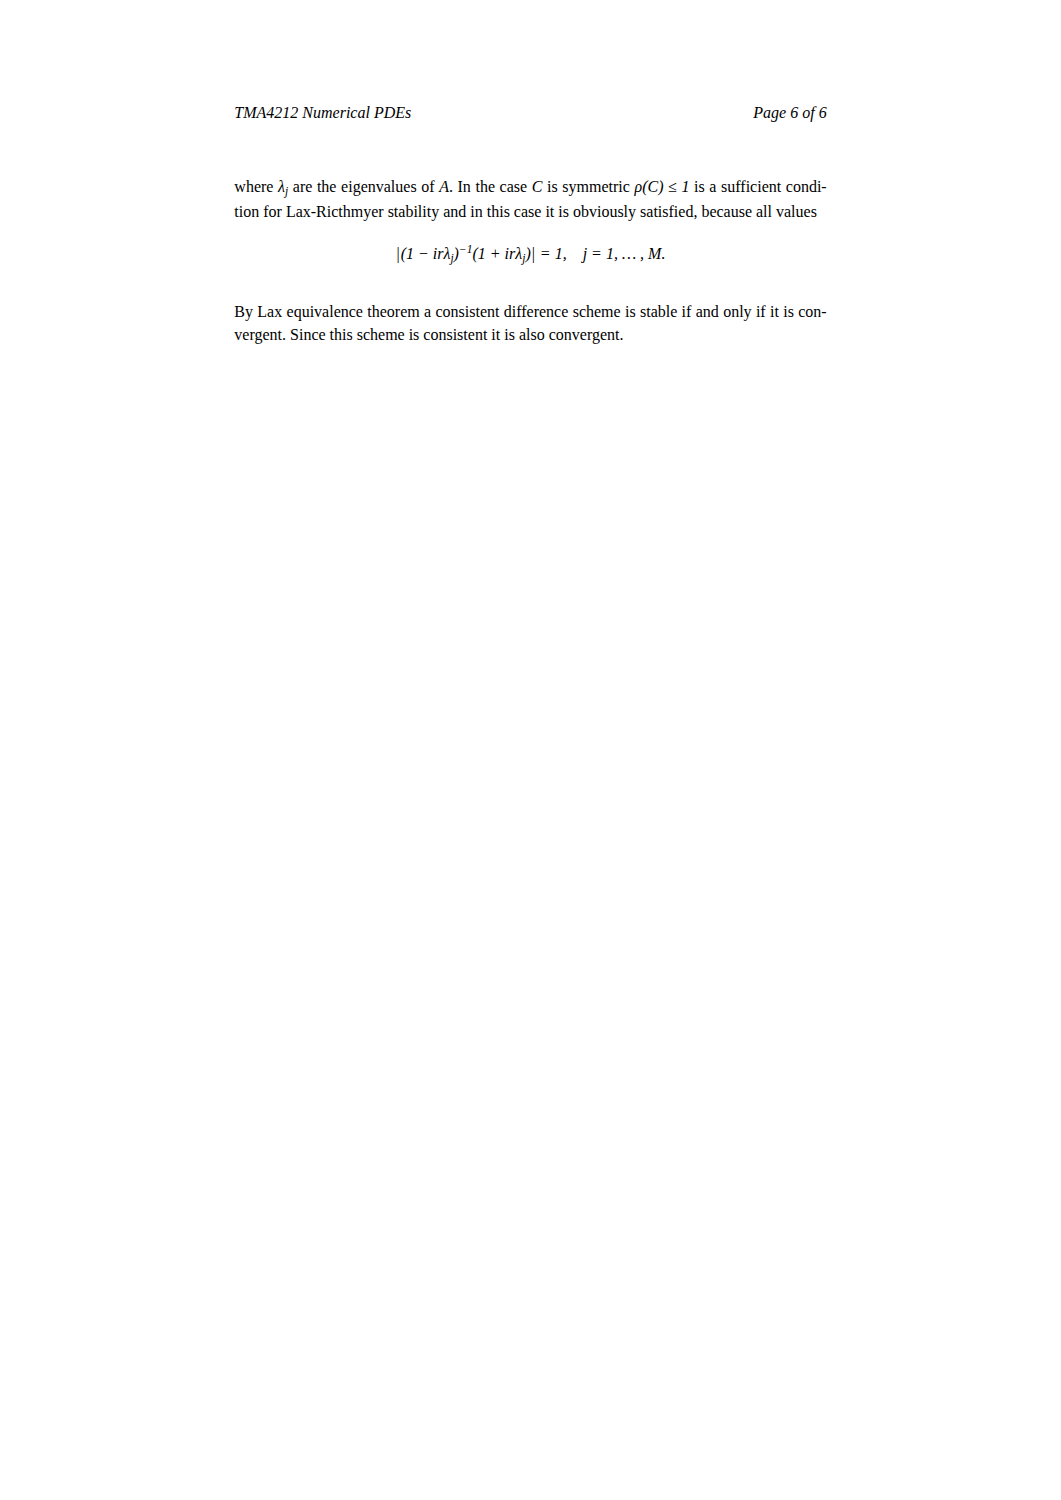TMA4212 Numerical PDEs Page 6 of 6
where λj are the eigenvalues of A. In the case C is symmetric ρ(C) ≤ 1 is a sufficient condition for Lax-Ricthmyer stability and in this case it is obviously satisfied, because all values
|(1 − irλj)−1(1 + irλj)| = 1, j = 1, … , M.
By Lax equivalence theorem a consistent difference scheme is stable if and only if it is convergent. Since this scheme is consistent it is also convergent.